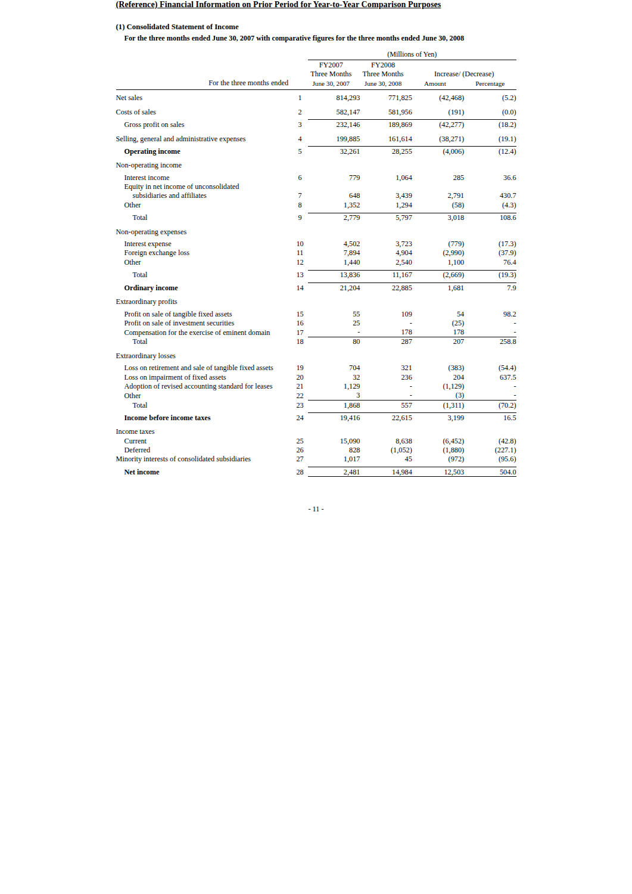(Reference) Financial Information on Prior Period for Year-to-Year Comparison Purposes
(1) Consolidated Statement of Income
For the three months ended June 30, 2007 with comparative figures for the three months ended June 30, 2008
| | | (Millions of Yen) |
| | | FY2007 | FY2008 | |
| | | Three Months | Three Months | Increase/ (Decrease) |
| For the three months ended | | June 30, 2007 | June 30, 2008 | Amount | Percentage |
| Net sales | 1 | 814,293 | 771,825 | (42,468) | (5.2) |
| Costs of sales | 2 | 582,147 | 581,956 | (191) | (0.0) |
| Gross profit on sales | 3 | 232,146 | 189,869 | (42,277) | (18.2) |
| Selling, general and administrative expenses | 4 | 199,885 | 161,614 | (38,271) | (19.1) |
| Operating income | 5 | 32,261 | 28,255 | (4,006) | (12.4) |
| Non-operating income | | | | | |
| Interest income | 6 | 779 | 1,064 | 285 | 36.6 |
| Equity in net income of unconsolidated | | | | | |
| subsidiaries and affiliates | 7 | 648 | 3,439 | 2,791 | 430.7 |
| Other | 8 | 1,352 | 1,294 | (58) | (4.3) |
| Total | 9 | 2,779 | 5,797 | 3,018 | 108.6 |
| Non-operating expenses | | | | | |
| Interest expense | 10 | 4,502 | 3,723 | (779) | (17.3) |
| Foreign exchange loss | 11 | 7,894 | 4,904 | (2,990) | (37.9) |
| Other | 12 | 1,440 | 2,540 | 1,100 | 76.4 |
| Total | 13 | 13,836 | 11,167 | (2,669) | (19.3) |
| Ordinary income | 14 | 21,204 | 22,885 | 1,681 | 7.9 |
| Extraordinary profits | | | | | |
| Profit on sale of tangible fixed assets | 15 | 55 | 109 | 54 | 98.2 |
| Profit on sale of investment securities | 16 | 25 | - | (25) | - |
| Compensation for the exercise of eminent domain | 17 | - | 178 | 178 | - |
| Total | 18 | 80 | 287 | 207 | 258.8 |
| Extraordinary losses | | | | | |
| Loss on retirement and sale of tangible fixed assets | 19 | 704 | 321 | (383) | (54.4) |
| Loss on impairment of fixed assets | 20 | 32 | 236 | 204 | 637.5 |
| Adoption of revised accounting standard for leases | 21 | 1,129 | - | (1,129) | - |
| Other | 22 | 3 | - | (3) | - |
| Total | 23 | 1,868 | 557 | (1,311) | (70.2) |
| Income before income taxes | 24 | 19,416 | 22,615 | 3,199 | 16.5 |
| Income taxes | | | | | |
| Current | 25 | 15,090 | 8,638 | (6,452) | (42.8) |
| Deferred | 26 | 828 | (1,052) | (1,880) | (227.1) |
| Minority interests of consolidated subsidiaries | 27 | 1,017 | 45 | (972) | (95.6) |
| Net income | 28 | 2,481 | 14,984 | 12,503 | 504.0 |
- 11 -